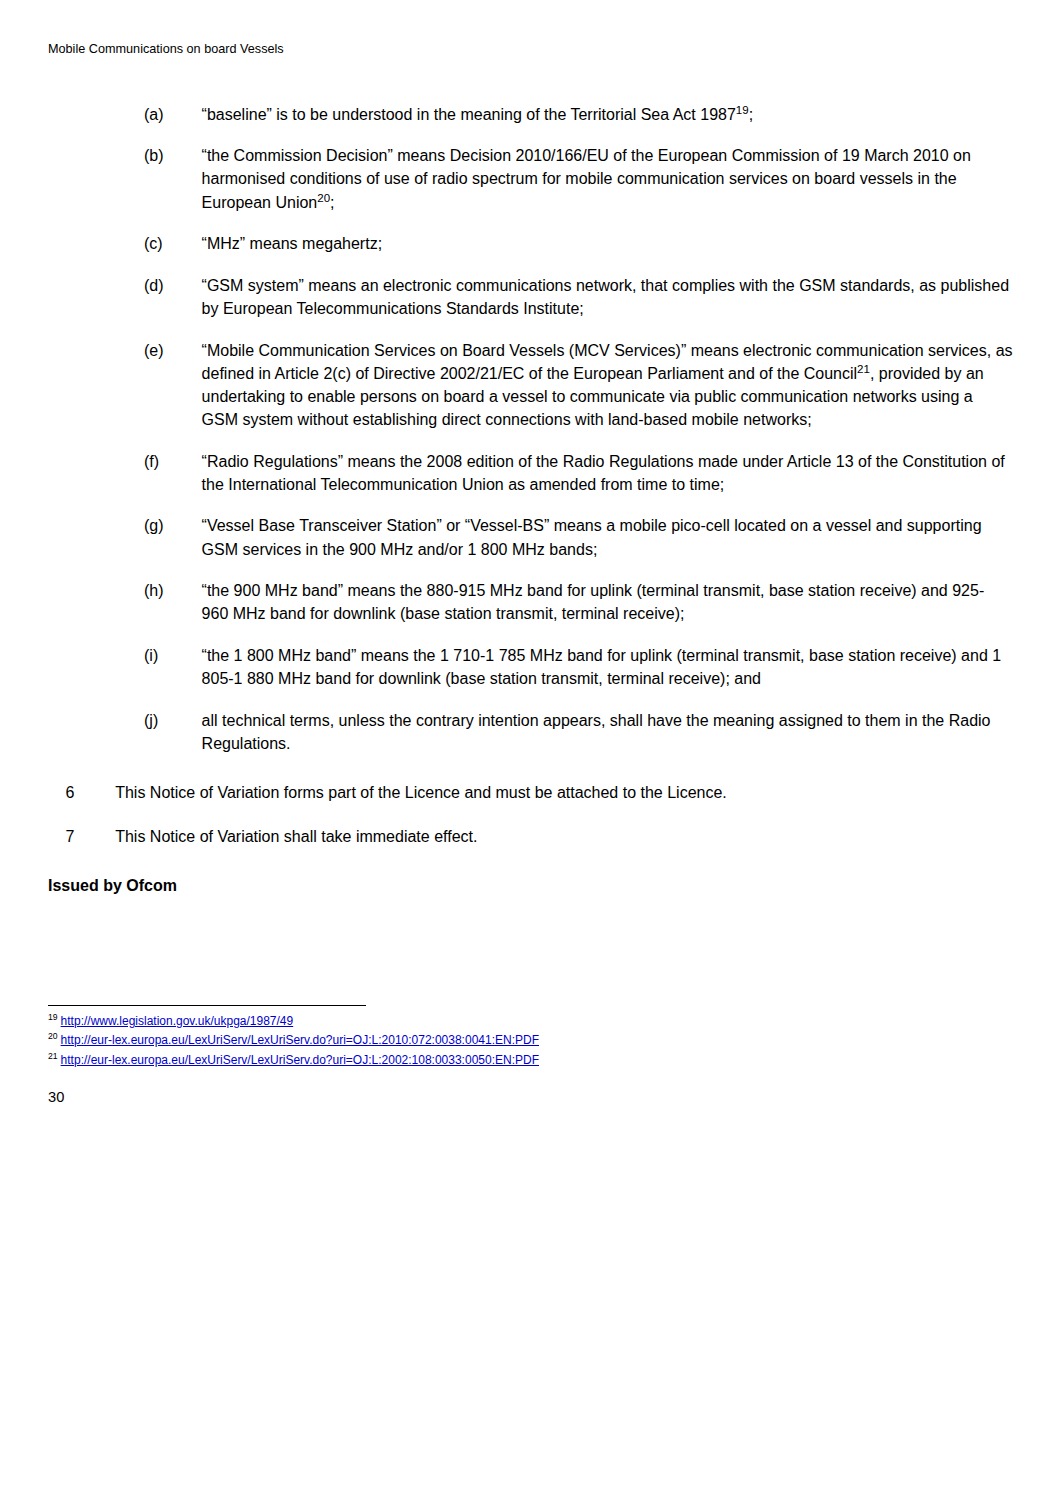Mobile Communications on board Vessels
(a)“baseline” is to be understood in the meaning of the Territorial Sea Act 198719;
(b)“the Commission Decision” means Decision 2010/166/EU of the European Commission of 19 March 2010 on harmonised conditions of use of radio spectrum for mobile communication services on board vessels in the European Union20;
(c)“MHz” means megahertz;
(d)“GSM system” means an electronic communications network, that complies with the GSM standards, as published by European Telecommunications Standards Institute;
(e)“Mobile Communication Services on Board Vessels (MCV Services)” means electronic communication services, as defined in Article 2(c) of Directive 2002/21/EC of the European Parliament and of the Council21, provided by an undertaking to enable persons on board a vessel to communicate via public communication networks using a GSM system without establishing direct connections with land-based mobile networks;
(f)“Radio Regulations” means the 2008 edition of the Radio Regulations made under Article 13 of the Constitution of the International Telecommunication Union as amended from time to time;
(g)“Vessel Base Transceiver Station” or “Vessel-BS” means a mobile pico-cell located on a vessel and supporting GSM services in the 900 MHz and/or 1 800 MHz bands;
(h)“the 900 MHz band” means the 880-915 MHz band for uplink (terminal transmit, base station receive) and 925- 960 MHz band for downlink (base station transmit, terminal receive);
(i)“the 1 800 MHz band” means the 1 710-1 785 MHz band for uplink (terminal transmit, base station receive) and 1 805-1 880 MHz band for downlink (base station transmit, terminal receive); and
(j) all technical terms, unless the contrary intention appears, shall have the meaning assigned to them in the Radio Regulations.
6 This Notice of Variation forms part of the Licence and must be attached to the Licence.
7 This Notice of Variation shall take immediate effect.
Issued by Ofcom
19http://www.legislation.gov.uk/ukpga/1987/49
20http://eur-lex.europa.eu/LexUriServ/LexUriServ.do?uri=OJ:L:2010:072:0038:0041:EN:PDF
21http://eur-lex.europa.eu/LexUriServ/LexUriServ.do?uri=OJ:L:2002:108:0033:0050:EN:PDF
30